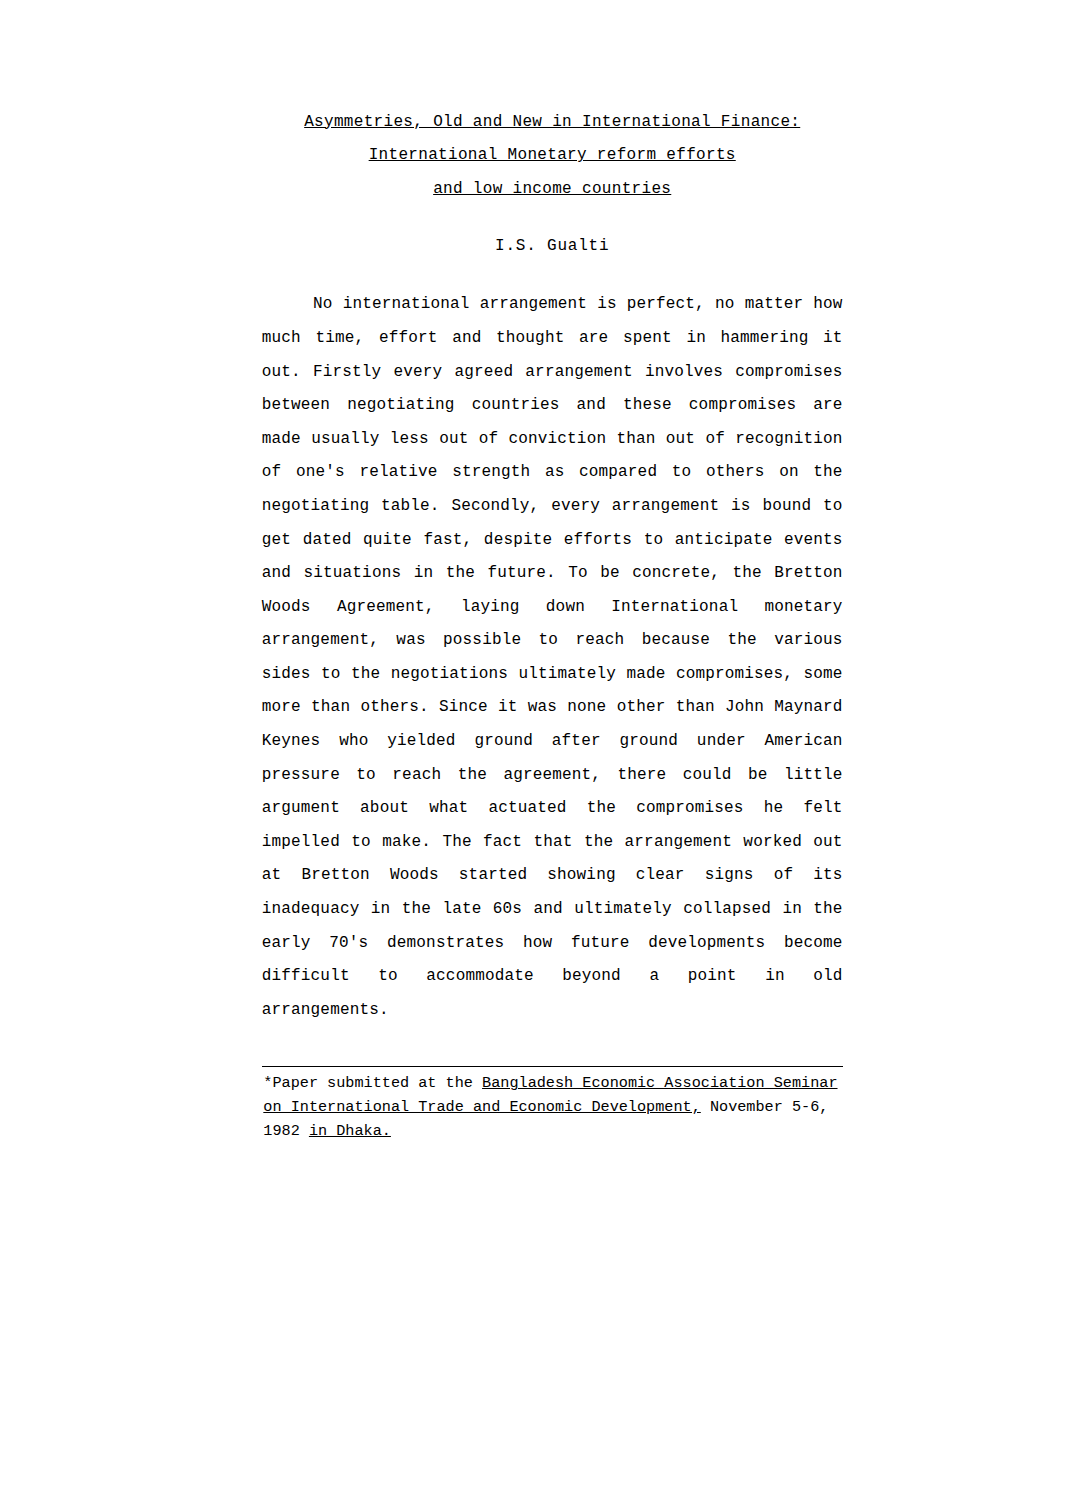Asymmetries, Old and New in International Finance: International Monetary reform efforts and low income countries
I.S. Gualti
No international arrangement is perfect, no matter how much time, effort and thought are spent in hammering it out. Firstly every agreed arrangement involves compromises between negotiating countries and these compromises are made usually less out of conviction than out of recognition of one's relative strength as compared to others on the negotiating table. Secondly, every arrangement is bound to get dated quite fast, despite efforts to anticipate events and situations in the future. To be concrete, the Bretton Woods Agreement, laying down International monetary arrangement, was possible to reach because the various sides to the negotiations ultimately made compromises, some more than others. Since it was none other than John Maynard Keynes who yielded ground after ground under American pressure to reach the agreement, there could be little argument about what actuated the compromises he felt impelled to make. The fact that the arrangement worked out at Bretton Woods started showing clear signs of its inadequacy in the late 60s and ultimately collapsed in the early 70's demonstrates how future developments become difficult to accommodate beyond a point in old arrangements.
*Paper submitted at the Bangladesh Economic Association Seminar on International Trade and Economic Development, November 5-6, 1982 in Dhaka.